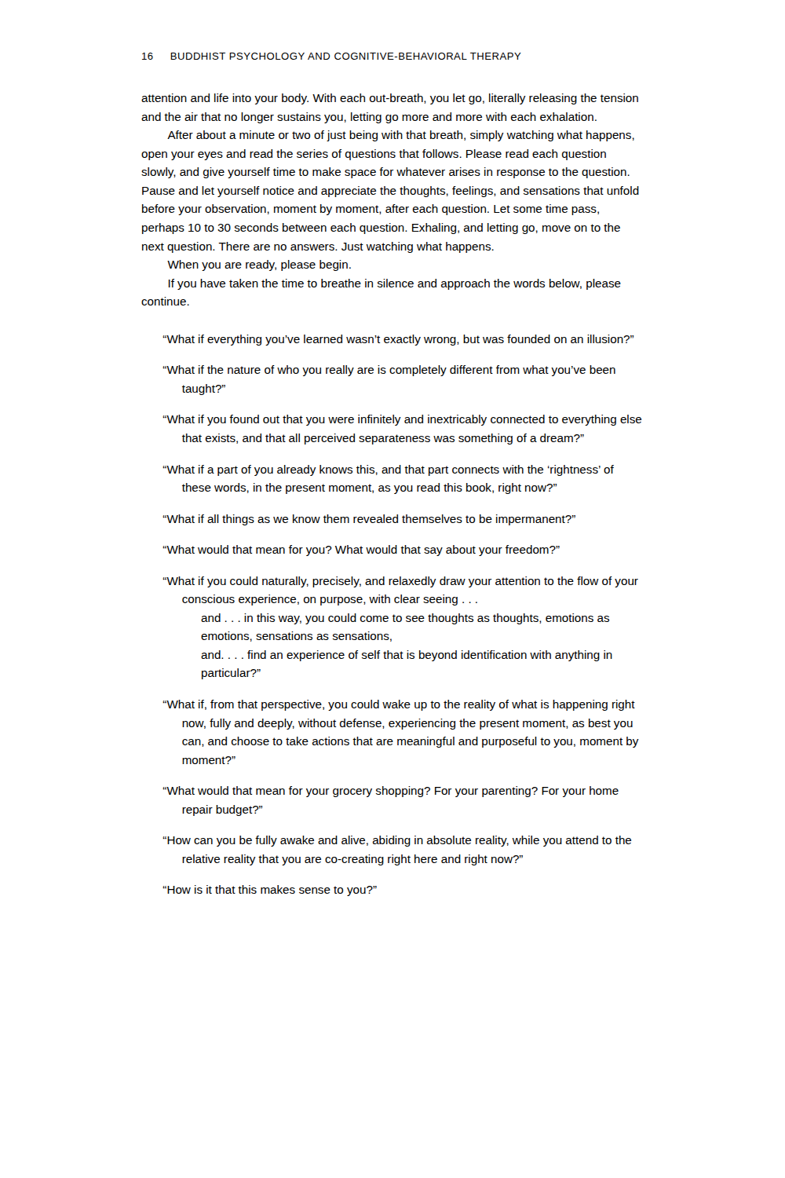16 BUDDHIST PSYCHOLOGY AND COGNITIVE-BEHAVIORAL THERAPY
attention and life into your body. With each out-breath, you let go, literally releasing the tension and the air that no longer sustains you, letting go more and more with each exhalation.
After about a minute or two of just being with that breath, simply watching what happens, open your eyes and read the series of questions that follows. Please read each question slowly, and give yourself time to make space for whatever arises in response to the question. Pause and let yourself notice and appreciate the thoughts, feelings, and sensations that unfold before your observation, moment by moment, after each question. Let some time pass, perhaps 10 to 30 seconds between each question. Exhaling, and letting go, move on to the next question. There are no answers. Just watching what happens.
When you are ready, please begin.
If you have taken the time to breathe in silence and approach the words below, please continue.
“What if everything you’ve learned wasn’t exactly wrong, but was founded on an illusion?”
“What if the nature of who you really are is completely different from what you’ve been taught?”
“What if you found out that you were infinitely and inextricably connected to everything else that exists, and that all perceived separateness was something of a dream?”
“What if a part of you already knows this, and that part connects with the ‘rightness’ of these words, in the present moment, as you read this book, right now?”
“What if all things as we know them revealed themselves to be impermanent?”
“What would that mean for you? What would that say about your freedom?”
“What if you could naturally, precisely, and relaxedly draw your attention to the flow of your conscious experience, on purpose, with clear seeing . . . and . . . in this way, you could come to see thoughts as thoughts, emotions as emotions, sensations as sensations, and. . . . find an experience of self that is beyond identification with anything in particular?”
“What if, from that perspective, you could wake up to the reality of what is happening right now, fully and deeply, without defense, experiencing the present moment, as best you can, and choose to take actions that are meaningful and purposeful to you, moment by moment?”
“What would that mean for your grocery shopping? For your parenting? For your home repair budget?”
“How can you be fully awake and alive, abiding in absolute reality, while you attend to the relative reality that you are co-creating right here and right now?”
“How is it that this makes sense to you?”